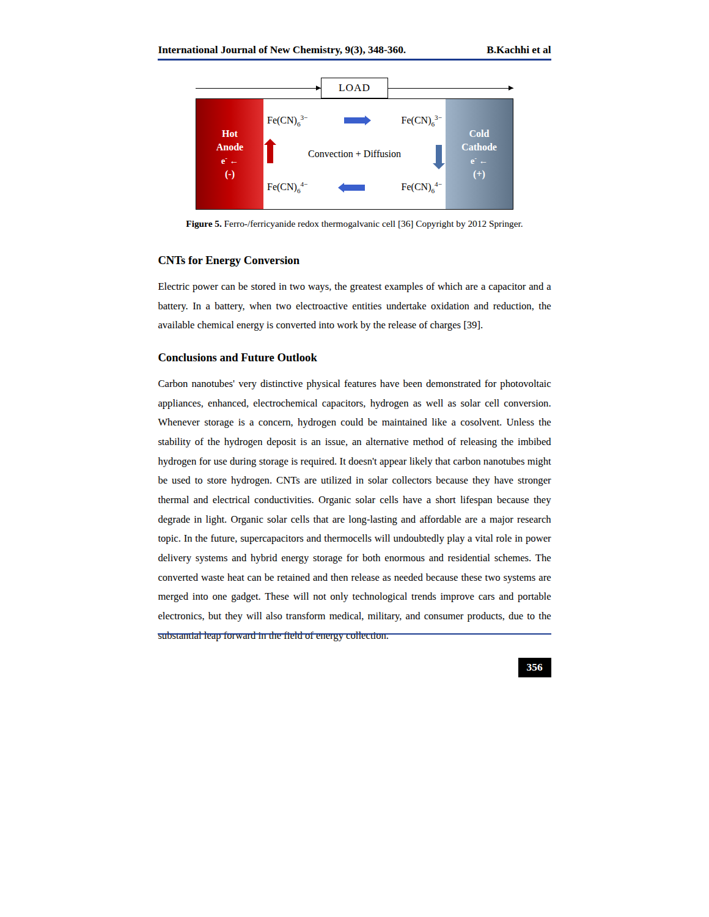International Journal of New Chemistry, 9(3), 348-360. B.Kachhi et al
LOAD
Hot
Anode
e- ←
(-)
Fe(CN)63− Fe(CN)63−
Convection + Diffusion
Fe(CN)64− Fe(CN)64−
Cold
Cathode
e- ←
(+)
Figure 5. Ferro-/ferricyanide redox thermogalvanic cell [36] Copyright by 2012 Springer.
CNTs for Energy Conversion
Electric power can be stored in two ways, the greatest examples of which are a capacitor and a battery. In a battery, when two electroactive entities undertake oxidation and reduction, the available chemical energy is converted into work by the release of charges [39].
Conclusions and Future Outlook
Carbon nanotubes' very distinctive physical features have been demonstrated for photovoltaic appliances, enhanced, electrochemical capacitors, hydrogen as well as solar cell conversion. Whenever storage is a concern, hydrogen could be maintained like a cosolvent. Unless the stability of the hydrogen deposit is an issue, an alternative method of releasing the imbibed hydrogen for use during storage is required. It doesn't appear likely that carbon nanotubes might be used to store hydrogen. CNTs are utilized in solar collectors because they have stronger thermal and electrical conductivities. Organic solar cells have a short lifespan because they degrade in light. Organic solar cells that are long-lasting and affordable are a major research topic. In the future, supercapacitors and thermocells will undoubtedly play a vital role in power delivery systems and hybrid energy storage for both enormous and residential schemes. The converted waste heat can be retained and then release as needed because these two systems are merged into one gadget. These will not only technological trends improve cars and portable electronics, but they will also transform medical, military, and consumer products, due to the substantial leap forward in the field of energy collection.
356